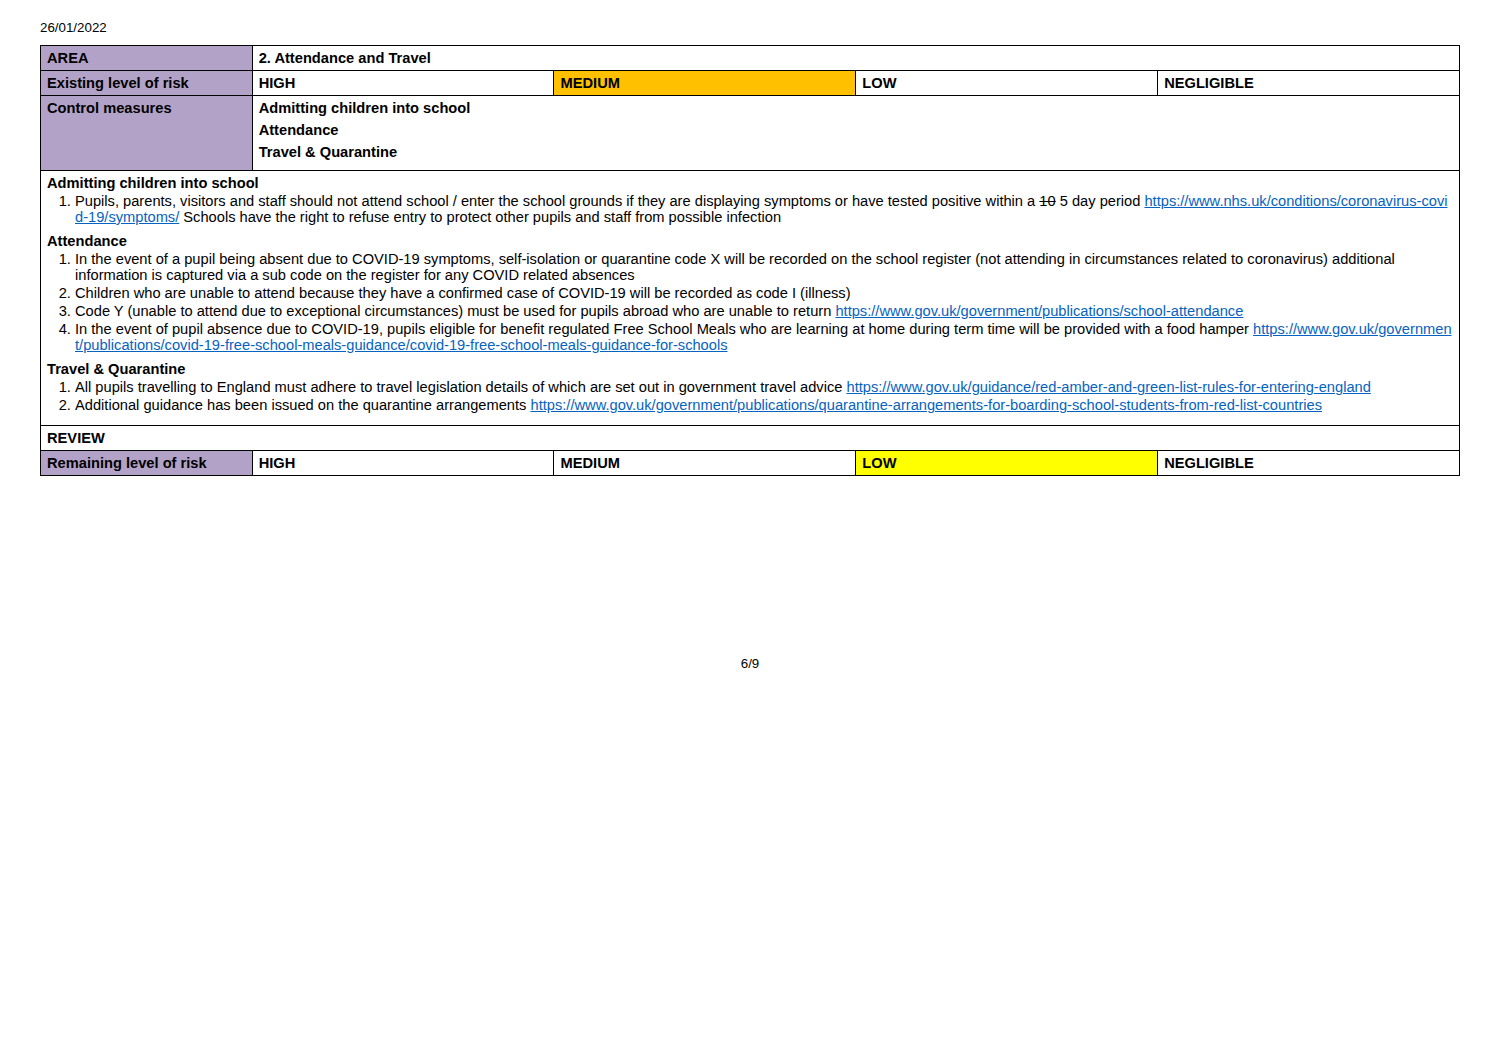26/01/2022
| AREA | 2. Attendance and Travel |
| Existing level of risk | HIGH | MEDIUM | LOW | NEGLIGIBLE |
| Control measures | Admitting children into school Attendance Travel & Quarantine |
| Admitting children into school Pupils, parents, visitors and staff should not attend school / enter the school grounds if they are displaying symptoms or have tested positive within a 10 5 day period https://www.nhs.uk/conditions/coronavirus-covid-19/symptoms/ Schools have the right to refuse entry to protect other pupils and staff from possible infection Attendance In the event of a pupil being absent due to COVID-19 symptoms, self-isolation or quarantine code X will be recorded on the school register (not attending in circumstances related to coronavirus) additional information is captured via a sub code on the register for any COVID related absences Children who are unable to attend because they have a confirmed case of COVID-19 will be recorded as code I (illness) Code Y (unable to attend due to exceptional circumstances) must be used for pupils abroad who are unable to return https://www.gov.uk/government/publications/school-attendance In the event of pupil absence due to COVID-19, pupils eligible for benefit regulated Free School Meals who are learning at home during term time will be provided with a food hamper https://www.gov.uk/government/publications/covid-19-free-school-meals-guidance/covid-19-free-school-meals-guidance-for-schools Travel & Quarantine All pupils travelling to England must adhere to travel legislation details of which are set out in government travel advice https://www.gov.uk/guidance/red-amber-and-green-list-rules-for-entering-england Additional guidance has been issued on the quarantine arrangements https://www.gov.uk/government/publications/quarantine-arrangements-for-boarding-school-students-from-red-list-countries |
| REVIEW |
| Remaining level of risk | HIGH | MEDIUM | LOW | NEGLIGIBLE |
6/9